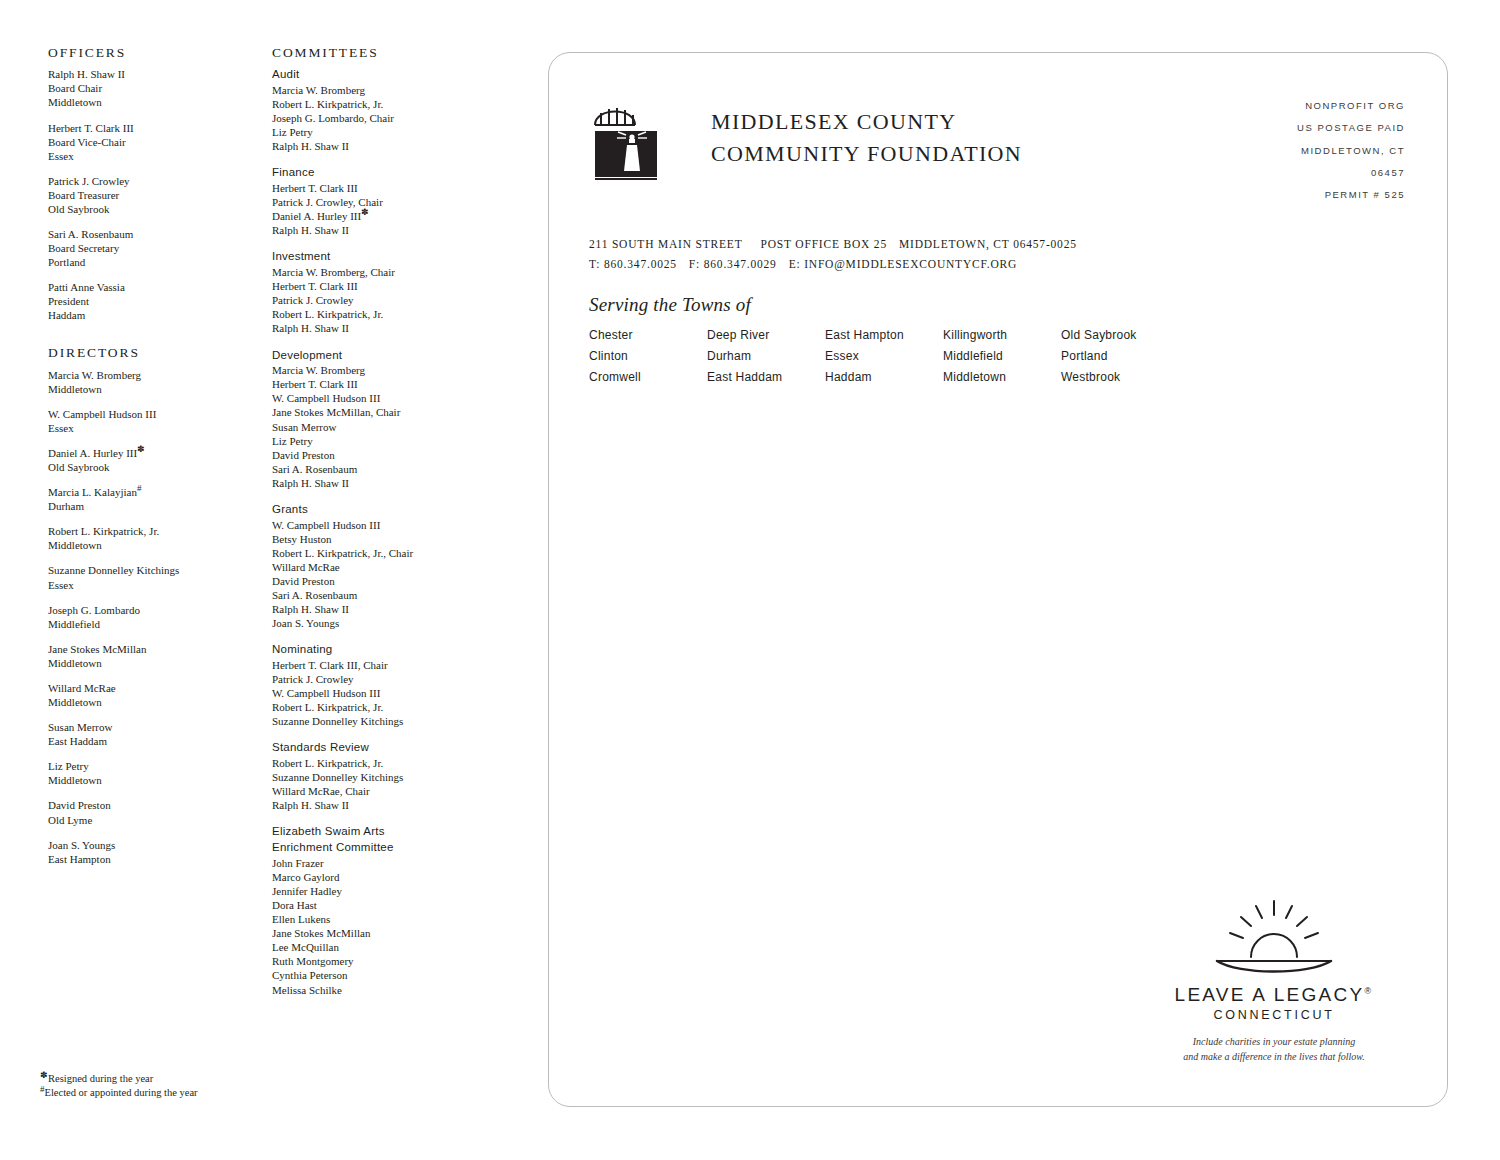Officers
Ralph H. Shaw II Board Chair Middletown
Herbert T. Clark III Board Vice-Chair Essex
Patrick J. Crowley Board Treasurer Old Saybrook
Sari A. Rosenbaum Board Secretary Portland
Patti Anne Vassia President Haddam
Directors
Marcia W. Bromberg Middletown
W. Campbell Hudson III Essex
Daniel A. Hurley III✽ Old Saybrook
Marcia L. Kalayjian# Durham
Robert L. Kirkpatrick, Jr. Middletown
Suzanne Donnelley Kitchings Essex
Joseph G. Lombardo Middlefield
Jane Stokes McMillan Middletown
Willard McRae Middletown
Susan Merrow East Haddam
Liz Petry Middletown
David Preston Old Lyme
Joan S. Youngs East Hampton
Committees
Audit
Marcia W. Bromberg
Robert L. Kirkpatrick, Jr.
Joseph G. Lombardo, Chair
Liz Petry
Ralph H. Shaw II
Finance
Herbert T. Clark III
Patrick J. Crowley, Chair
Daniel A. Hurley III✽
Ralph H. Shaw II
Investment
Marcia W. Bromberg, Chair
Herbert T. Clark III
Patrick J. Crowley
Robert L. Kirkpatrick, Jr.
Ralph H. Shaw II
Development
Marcia W. Bromberg
Herbert T. Clark III
W. Campbell Hudson III
Jane Stokes McMillan, Chair
Susan Merrow
Liz Petry
David Preston
Sari A. Rosenbaum
Ralph H. Shaw II
Grants
W. Campbell Hudson III
Betsy Huston
Robert L. Kirkpatrick, Jr., Chair
Willard McRae
David Preston
Sari A. Rosenbaum
Ralph H. Shaw II
Joan S. Youngs
Nominating
Herbert T. Clark III, Chair
Patrick J. Crowley
W. Campbell Hudson III
Robert L. Kirkpatrick, Jr.
Suzanne Donnelley Kitchings
Standards Review
Robert L. Kirkpatrick, Jr.
Suzanne Donnelley Kitchings
Willard McRae, Chair
Ralph H. Shaw II
Elizabeth Swaim Arts
Enrichment Committee
John Frazer
Marco Gaylord
Jennifer Hadley
Dora Hast
Ellen Lukens
Jane Stokes McMillan
Lee McQuillan
Ruth Montgomery
Cynthia Peterson
Melissa Schilke
✽Resigned during the year
#Elected or appointed during the year
MIDDLESEX COUNTY COMMUNITY FOUNDATION
NONPROFIT ORG
US POSTAGE PAID
MIDDLETOWN, CT
06457
PERMIT # 525
211 SOUTH MAIN STREET POST OFFICE BOX 25 MIDDLETOWN, CT 06457-0025 T: 860.347.0025 F: 860.347.0029 E: INFO@MIDDLESEXCOUNTYCF.ORG
Serving the Towns of
Chester Deep River East Hampton Killingworth Old Saybrook Clinton Durham Essex Middlefield Portland Cromwell East Haddam Haddam Middletown Westbrook
LEAVE A LEGACY®
CONNECTICUT
Include charities in your estate planning
and make a difference in the lives that follow.